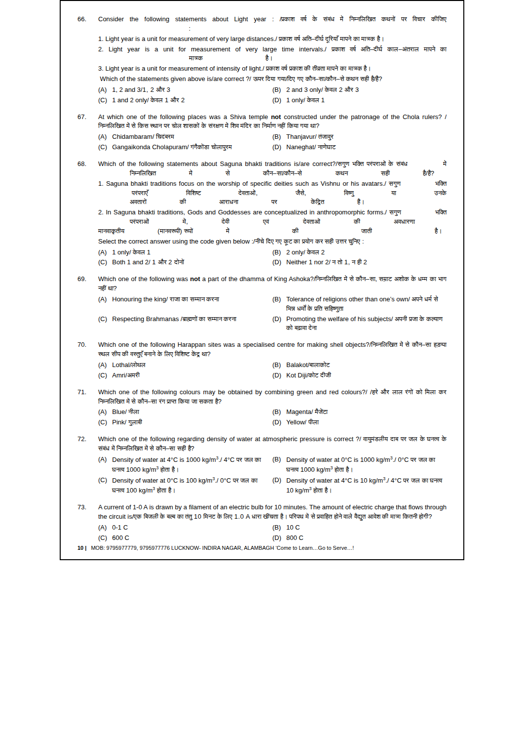66.
Consider the following statements about Light year : /प्रकाश वर्ष के संबंध में निम्नलिखित कथनों पर विचार कीजिए :
1. Light year is a unit for measurement of very large distances./ प्रकाश वर्ष अति–दीर्घ दूरियाँ मापने का मात्रक है।
2. Light year is a unit for measurement of very large time intervals./ प्रकाश वर्ष अति–दीर्घ काल–अंतराल मापने का मात्रक है।
3. Light year is a unit for measurement of intensity of light./ प्रकाश वर्ष प्रकाश की तीव्रता मापने का मात्रक है।
Which of the statements given above is/are correct ?/ ऊपर दिया गया/दिए गए कौन–सा/कौन–से कथन सही है/हैं?
| (A) | 1, 2 and 3/ 1, 2 और 3 | (B) | 2 and 3 only/ केवल 2 और 3 |
| (C) | 1 and 2 only/ केवल 1 और 2 | (D) | 1 only/ केवल 1 |
67.
At which one of the following places was a Shiva temple not constructed under the patronage of the Chola rulers? /निम्नलिखित में से किस स्थान पर चोल शासकों के संरक्षण में शिव मंदिर का निर्माण नहीं किया गया था?
| (A) | Chidambaram/ चिदंबरम | (B) | Thanjavur/ तंजावुर |
| (C) | Gangaikonda Cholapuram/ गंगैकोंडा चोलापुरम | (D) | Naneghat/ नाणेघाट |
68.
Which of the following statements about Saguna bhakti traditions is/are correct?/सगुण भक्ति परंपराओं के संबंध में निम्नलिखित में से कौन–सा/कौन–से कथन सही है/हैं?
1. Saguna bhakti traditions focus on the worship of specific deities such as Vishnu or his avatars./ सगुण भक्ति परंपराएँ विशिष्ट देवताओं, जैसे, विष्णु या उनके अवतारों की आराधना पर केंद्रित हैं।
2. In Saguna bhakti traditions, Gods and Goddesses are conceptualized in anthropomorphic forms./ सगुण भक्ति परंपराओं में, देवी एवं देवताओं की अवधारणा मानवाकृतीय (मानवरूपी) रूपों में की जाती है।
Select the correct answer using the code given below :/नीचे दिए गए कूट का प्रयोग कर सही उत्तर चुनिए :
| (A) | 1 only/ केवल 1 | (B) | 2 only/ केवल 2 |
| (C) | Both 1 and 2/ 1 और 2 दोनों | (D) | Neither 1 nor 2/ न तो 1, न ही 2 |
69.
Which one of the following was not a part of the dhamma of King Ashoka?/निम्नलिखित में से कौन–सा, सम्राट अशोक के धम्म का भाग नहीं था?
| (A) | Honouring the king/ राजा का सम्मान करना | (B) | Tolerance of religions other than one’s own/ अपने धर्म से भिन्न धर्मों के प्रति सहिष्णुता |
| (C) | Respecting Brahmanas /ब्राह्मणों का सम्मान करना | (D) | Promoting the welfare of his subjects/ अपनी प्रजा के कल्याण को बढ़ावा देना |
70.
Which one of the following Harappan sites was a specialised centre for making shell objects?/निम्नलिखित में से कौन–सा हड़प्पा स्थल सीप की वस्तुएँ बनाने के लिए विशिष्ट केंद्र था?
| (A) | Lothal/लोथल | (B) | Balakot/बालाकोट |
| (C) | Amri/अमरी | (D) | Kot Diji/कोट दीजी |
71.
Which one of the following colours may be obtained by combining green and red colours?/ /हरे और लाल रंगों को मिला कर निम्नलिखित में से कौन–सा रंग प्राप्त किया जा सकता है?
| (A) | Blue/ नीला | (B) | Magenta/ मैजेंटा |
| (C) | Pink/ गुलाबी | (D) | Yellow/ पीला |
72.
Which one of the following regarding density of water at atmospheric pressure is correct ?/ वायुमंडलीय दाब पर जल के घनत्व के संबंध में निम्नलिखित में से कौन–सा सही है?
| (A) | Density of water at 4°C is 1000 kg/m 3 ./ 4°C पर जल का घनत्व 1000 kg/m 3 होता है। | (B) | Density of water at 0°C is 1000 kg/m 3 ./ 0°C पर जल का घनत्व 1000 kg/m 3 होता है। |
| (C) | Density of water at 0°C is 100 kg/m 3 ./ 0°C पर जल का घनत्व 100 kg/m 3 होता है। | (D) | Density of water at 4°C is 10 kg/m 3 ./ 4°C पर जल का घनत्व 10 kg/m 3 होता है। |
73.
A current of 1-0 A is drawn by a filament of an electric bulb for 10 minutes. The amount of electric charge that flows through the circuit is/एक बिजली के बल्ब का तंतु 10 मिनट के लिए 1.0 A धारा खींचता है। परिपथ में से प्रवाहित होने वाले वैद्युत आवेश की मात्रा कितनी होगी?
| (A) | 0-1 C | (B) | 10 C |
| (C) | 600 C | (D) | 800 C |
10 | MOB: 9795977779, 9795977776 LUCKNOW- INDIRA NAGAR, ALAMBAGH ‘Come to Learn…Go to Serve…!